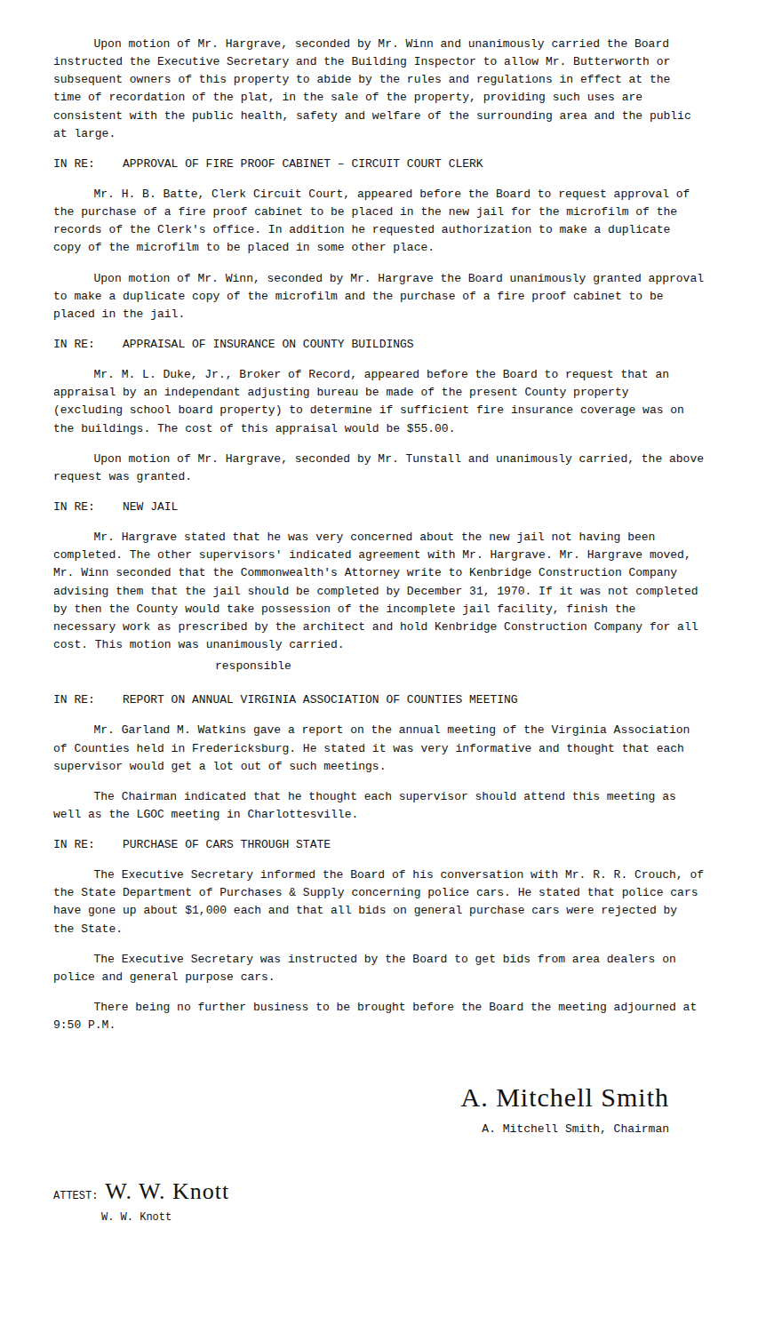Upon motion of Mr. Hargrave, seconded by Mr. Winn and unanimously carried the Board instructed the Executive Secretary and the Building Inspector to allow Mr. Butterworth or subsequent owners of this property to abide by the rules and regulations in effect at the time of recordation of the plat, in the sale of the property, providing such uses are consistent with the public health, safety and welfare of the surrounding area and the public at large.
IN RE: APPROVAL OF FIRE PROOF CABINET – CIRCUIT COURT CLERK
Mr. H. B. Batte, Clerk Circuit Court, appeared before the Board to request approval of the purchase of a fire proof cabinet to be placed in the new jail for the microfilm of the records of the Clerk's office. In addition he requested authorization to make a duplicate copy of the microfilm to be placed in some other place.
Upon motion of Mr. Winn, seconded by Mr. Hargrave the Board unanimously granted approval to make a duplicate copy of the microfilm and the purchase of a fire proof cabinet to be placed in the jail.
IN RE: APPRAISAL OF INSURANCE ON COUNTY BUILDINGS
Mr. M. L. Duke, Jr., Broker of Record, appeared before the Board to request that an appraisal by an independant adjusting bureau be made of the present County property (excluding school board property) to determine if sufficient fire insurance coverage was on the buildings. The cost of this appraisal would be $55.00.
Upon motion of Mr. Hargrave, seconded by Mr. Tunstall and unanimously carried, the above request was granted.
IN RE: NEW JAIL
Mr. Hargrave stated that he was very concerned about the new jail not having been completed. The other supervisors' indicated agreement with Mr. Hargrave. Mr. Hargrave moved, Mr. Winn seconded that the Commonwealth's Attorney write to Kenbridge Construction Company advising them that the jail should be completed by December 31, 1970. If it was not completed by then the County would take possession of the incomplete jail facility, finish the necessary work as prescribed by the architect and hold Kenbridge Construction Company for all cost. This motion was unanimously carried.
responsible
IN RE: REPORT ON ANNUAL VIRGINIA ASSOCIATION OF COUNTIES MEETING
Mr. Garland M. Watkins gave a report on the annual meeting of the Virginia Association of Counties held in Fredericksburg. He stated it was very informative and thought that each supervisor would get a lot out of such meetings.
The Chairman indicated that he thought each supervisor should attend this meeting as well as the LGOC meeting in Charlottesville.
IN RE: PURCHASE OF CARS THROUGH STATE
The Executive Secretary informed the Board of his conversation with Mr. R. R. Crouch, of the State Department of Purchases & Supply concerning police cars. He stated that police cars have gone up about $1,000 each and that all bids on general purchase cars were rejected by the State.
The Executive Secretary was instructed by the Board to get bids from area dealers on police and general purpose cars.
There being no further business to be brought before the Board the meeting adjourned at 9:50 P.M.
A. Mitchell Smith
A. Mitchell Smith, Chairman
ATTEST: W. W. Knott
W. W. Knott